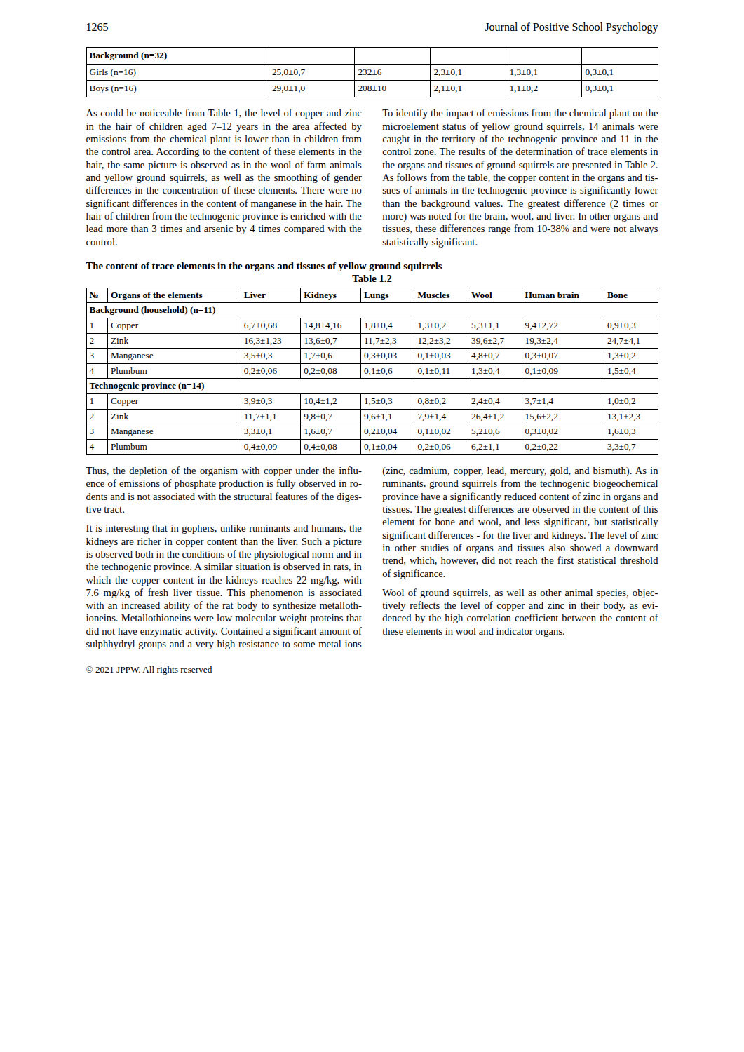1265
Journal of Positive School Psychology
| Background (n=32) | | | | | |
| Girls (n=16) | 25,0±0,7 | 232±6 | 2,3±0,1 | 1,3±0,1 | 0,3±0,1 |
| Boys (n=16) | 29,0±1,0 | 208±10 | 2,1±0,1 | 1,1±0,2 | 0,3±0,1 |
As could be noticeable from Table 1, the level of copper and zinc in the hair of children aged 7–12 years in the area affected by emissions from the chemical plant is lower than in children from the control area. According to the content of these elements in the hair, the same picture is observed as in the wool of farm animals and yellow ground squirrels, as well as the smoothing of gender differences in the concentration of these elements. There were no significant differences in the content of manganese in the hair. The hair of children from the technogenic province is enriched with the lead more than 3 times and arsenic by 4 times compared with the control.
To identify the impact of emissions from the chemical plant on the microelement status of yellow ground squirrels, 14 animals were caught in the territory of the technogenic province and 11 in the control zone. The results of the determination of trace elements in the organs and tissues of ground squirrels are presented in Table 2. As follows from the table, the copper content in the organs and tissues of animals in the technogenic province is significantly lower than the background values. The greatest difference (2 times or more) was noted for the brain, wool, and liver. In other organs and tissues, these differences range from 10-38% and were not always statistically significant.
The content of trace elements in the organs and tissues of yellow ground squirrels
Table 1.2
| № | Organs of the elements | Liver | Kidneys | Lungs | Muscles | Wool | Human brain | Bone |
| --- | --- | --- | --- | --- | --- | --- | --- | --- |
| Background (household) (n=11) |
| 1 | Copper | 6,7±0,68 | 14,8±4,16 | 1,8±0,4 | 1,3±0,2 | 5,3±1,1 | 9,4±2,72 | 0,9±0,3 |
| 2 | Zink | 16,3±1,23 | 13,6±0,7 | 11,7±2,3 | 12,2±3,2 | 39,6±2,7 | 19,3±2,4 | 24,7±4,1 |
| 3 | Manganese | 3,5±0,3 | 1,7±0,6 | 0,3±0,03 | 0,1±0,03 | 4,8±0,7 | 0,3±0,07 | 1,3±0,2 |
| 4 | Plumbum | 0,2±0,06 | 0,2±0,08 | 0,1±0,6 | 0,1±0,11 | 1,3±0,4 | 0,1±0,09 | 1,5±0,4 |
| Technogenic province (n=14) |
| 1 | Copper | 3,9±0,3 | 10,4±1,2 | 1,5±0,3 | 0,8±0,2 | 2,4±0,4 | 3,7±1,4 | 1,0±0,2 |
| 2 | Zink | 11,7±1,1 | 9,8±0,7 | 9,6±1,1 | 7,9±1,4 | 26,4±1,2 | 15,6±2,2 | 13,1±2,3 |
| 3 | Manganese | 3,3±0,1 | 1,6±0,7 | 0,2±0,04 | 0,1±0,02 | 5,2±0,6 | 0,3±0,02 | 1,6±0,3 |
| 4 | Plumbum | 0,4±0,09 | 0,4±0,08 | 0,1±0,04 | 0,2±0,06 | 6,2±1,1 | 0,2±0,22 | 3,3±0,7 |
Thus, the depletion of the organism with copper under the influence of emissions of phosphate production is fully observed in rodents and is not associated with the structural features of the digestive tract.
It is interesting that in gophers, unlike ruminants and humans, the kidneys are richer in copper content than the liver. Such a picture is observed both in the conditions of the physiological norm and in the technogenic province. A similar situation is observed in rats, in which the copper content in the kidneys reaches 22 mg/kg, with 7.6 mg/kg of fresh liver tissue. This phenomenon is associated with an increased ability of the rat body to synthesize metallothioneins. Metallothioneins were low molecular weight proteins that did not have enzymatic activity. Contained a significant amount of sulphhydryl groups and a very high resistance to some metal ions (zinc, cadmium, copper, lead, mercury, gold, and bismuth). As in ruminants, ground squirrels from the technogenic biogeochemical province have a significantly reduced content of zinc in organs and tissues. The greatest differences are observed in the content of this element for bone and wool, and less significant, but statistically significant differences - for the liver and kidneys. The level of zinc in other studies of organs and tissues also showed a downward trend, which, however, did not reach the first statistical threshold of significance.
Wool of ground squirrels, as well as other animal species, objectively reflects the level of copper and zinc in their body, as evidenced by the high correlation coefficient between the content of these elements in wool and indicator organs.
© 2021 JPPW. All rights reserved